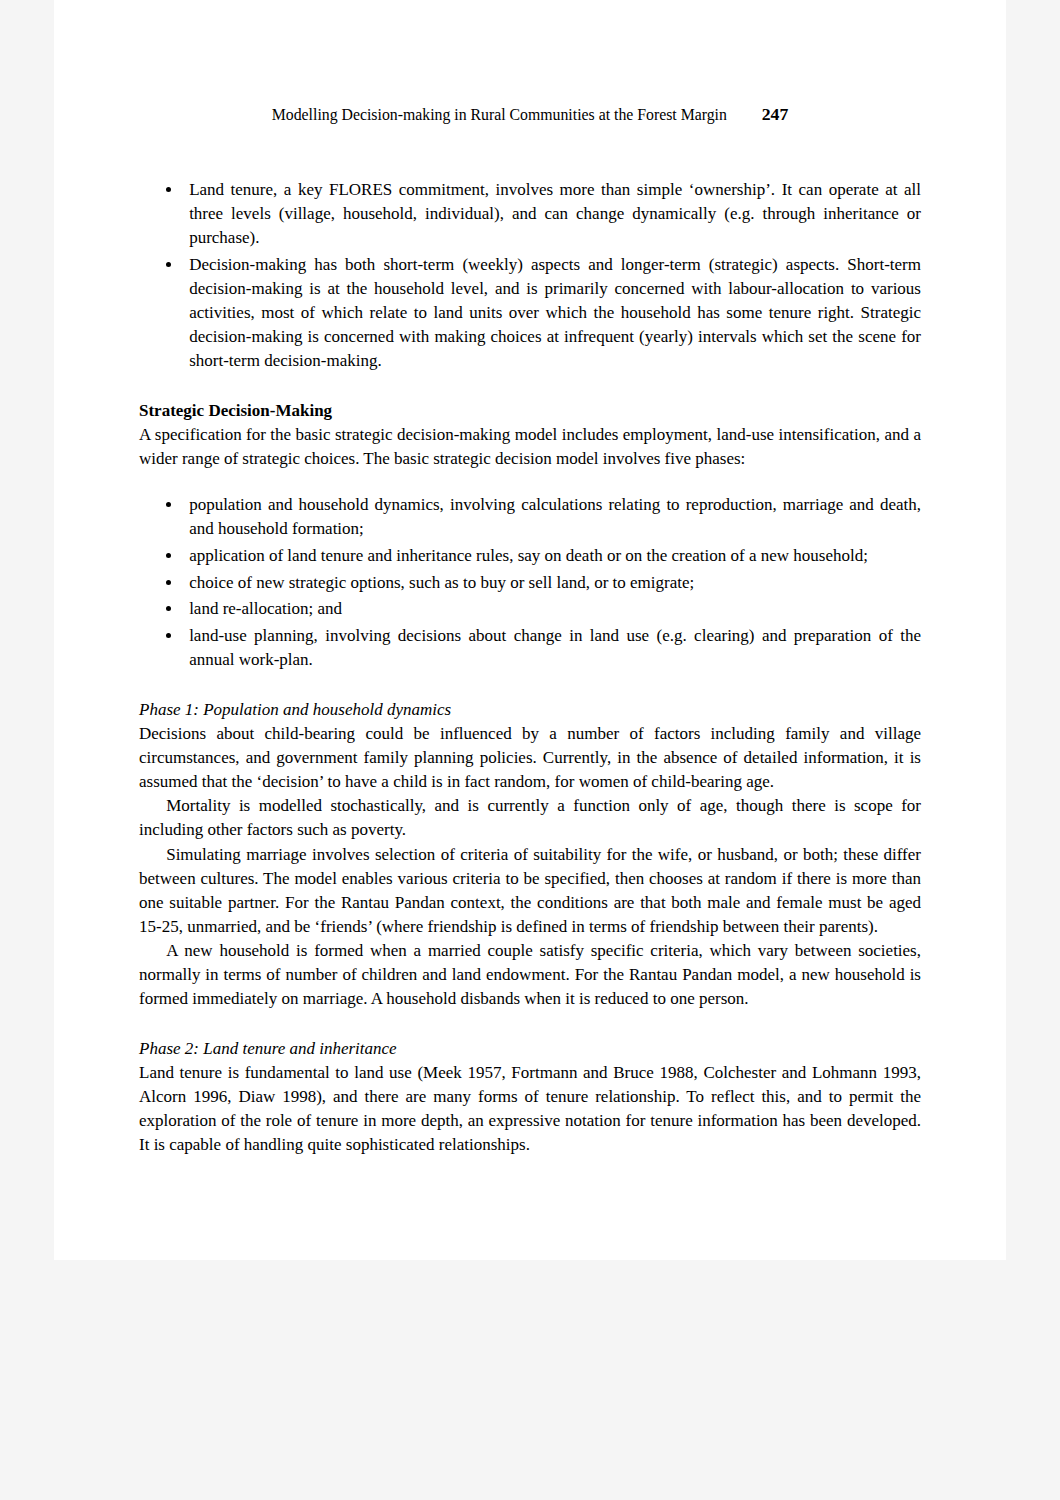Modelling Decision-making in Rural Communities at the Forest Margin 247
Land tenure, a key FLORES commitment, involves more than simple ‘ownership’. It can operate at all three levels (village, household, individual), and can change dynamically (e.g. through inheritance or purchase).
Decision-making has both short-term (weekly) aspects and longer-term (strategic) aspects. Short-term decision-making is at the household level, and is primarily concerned with labour-allocation to various activities, most of which relate to land units over which the household has some tenure right. Strategic decision-making is concerned with making choices at infrequent (yearly) intervals which set the scene for short-term decision-making.
Strategic Decision-Making
A specification for the basic strategic decision-making model includes employment, land-use intensification, and a wider range of strategic choices. The basic strategic decision model involves five phases:
population and household dynamics, involving calculations relating to reproduction, marriage and death, and household formation;
application of land tenure and inheritance rules, say on death or on the creation of a new household;
choice of new strategic options, such as to buy or sell land, or to emigrate;
land re-allocation; and
land-use planning, involving decisions about change in land use (e.g. clearing) and preparation of the annual work-plan.
Phase 1: Population and household dynamics
Decisions about child-bearing could be influenced by a number of factors including family and village circumstances, and government family planning policies. Currently, in the absence of detailed information, it is assumed that the ‘decision’ to have a child is in fact random, for women of child-bearing age.
Mortality is modelled stochastically, and is currently a function only of age, though there is scope for including other factors such as poverty.
Simulating marriage involves selection of criteria of suitability for the wife, or husband, or both; these differ between cultures. The model enables various criteria to be specified, then chooses at random if there is more than one suitable partner. For the Rantau Pandan context, the conditions are that both male and female must be aged 15-25, unmarried, and be ‘friends’ (where friendship is defined in terms of friendship between their parents).
A new household is formed when a married couple satisfy specific criteria, which vary between societies, normally in terms of number of children and land endowment. For the Rantau Pandan model, a new household is formed immediately on marriage. A household disbands when it is reduced to one person.
Phase 2: Land tenure and inheritance
Land tenure is fundamental to land use (Meek 1957, Fortmann and Bruce 1988, Colchester and Lohmann 1993, Alcorn 1996, Diaw 1998), and there are many forms of tenure relationship. To reflect this, and to permit the exploration of the role of tenure in more depth, an expressive notation for tenure information has been developed. It is capable of handling quite sophisticated relationships.